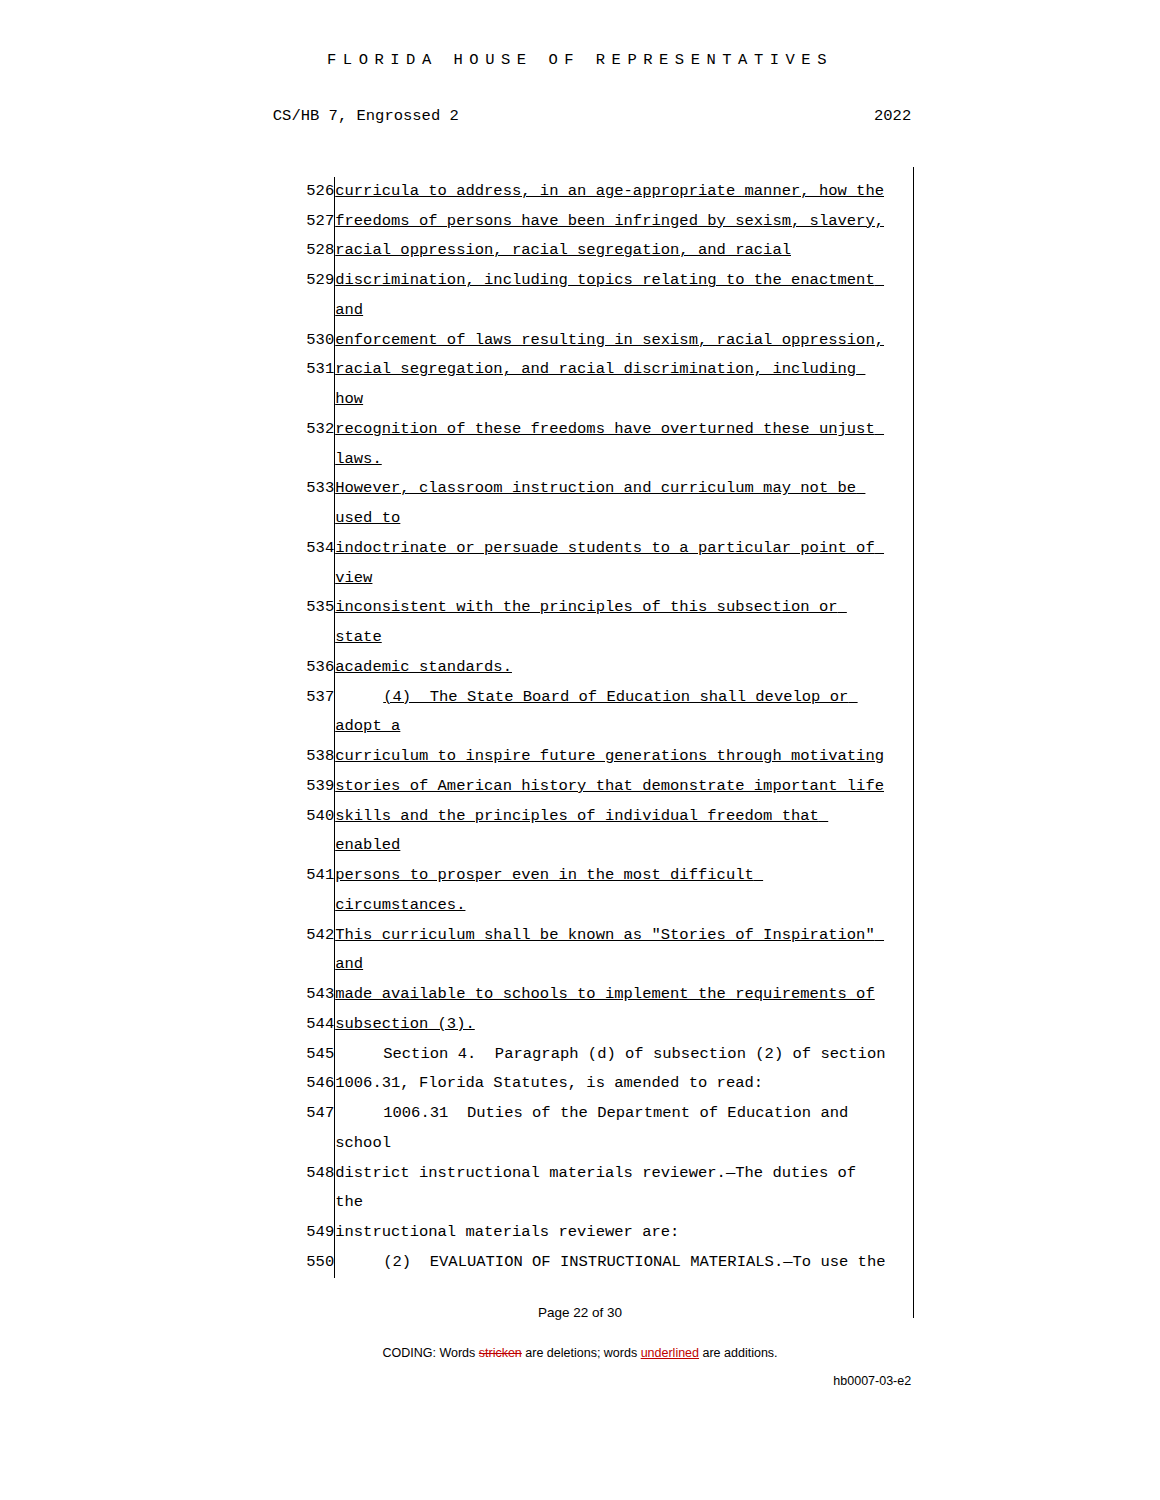FLORIDA HOUSE OF REPRESENTATIVES
CS/HB 7, Engrossed 2 2022
| 526 | curricula to address, in an age-appropriate manner, how the |
| 527 | freedoms of persons have been infringed by sexism, slavery, |
| 528 | racial oppression, racial segregation, and racial |
| 529 | discrimination, including topics relating to the enactment and |
| 530 | enforcement of laws resulting in sexism, racial oppression, |
| 531 | racial segregation, and racial discrimination, including how |
| 532 | recognition of these freedoms have overturned these unjust laws. |
| 533 | However, classroom instruction and curriculum may not be used to |
| 534 | indoctrinate or persuade students to a particular point of view |
| 535 | inconsistent with the principles of this subsection or state |
| 536 | academic standards. |
| 537 | (4) The State Board of Education shall develop or adopt a |
| 538 | curriculum to inspire future generations through motivating |
| 539 | stories of American history that demonstrate important life |
| 540 | skills and the principles of individual freedom that enabled |
| 541 | persons to prosper even in the most difficult circumstances. |
| 542 | This curriculum shall be known as "Stories of Inspiration" and |
| 543 | made available to schools to implement the requirements of |
| 544 | subsection (3). |
| 545 | Section 4. Paragraph (d) of subsection (2) of section |
| 546 | 1006.31, Florida Statutes, is amended to read: |
| 547 | 1006.31 Duties of the Department of Education and school |
| 548 | district instructional materials reviewer.—The duties of the |
| 549 | instructional materials reviewer are: |
| 550 | (2) EVALUATION OF INSTRUCTIONAL MATERIALS.—To use the |
Page 22 of 30
CODING: Words stricken are deletions; words underlined are additions.
hb0007-03-e2